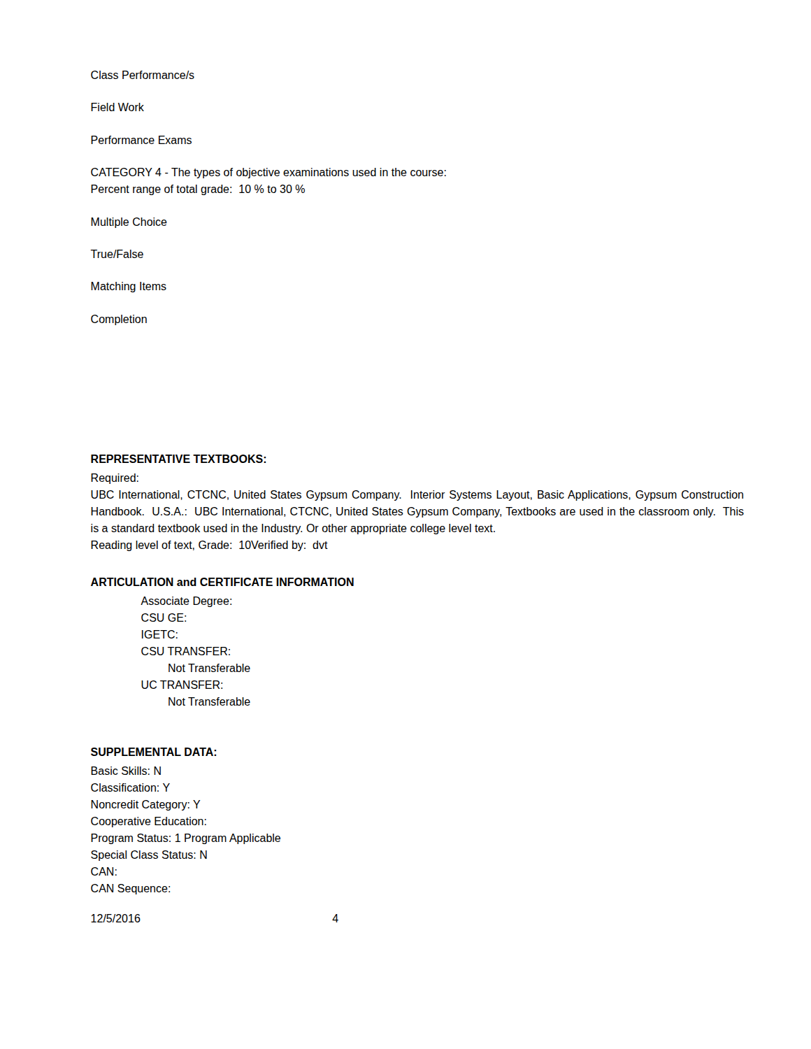Class Performance/s
Field Work
Performance Exams
CATEGORY 4 - The types of objective examinations used in the course:
Percent range of total grade: 10 % to 30 %
Multiple Choice
True/False
Matching Items
Completion
REPRESENTATIVE TEXTBOOKS:
Required:
UBC International, CTCNC, United States Gypsum Company. Interior Systems Layout, Basic Applications, Gypsum Construction Handbook. U.S.A.: UBC International, CTCNC, United States Gypsum Company, Textbooks are used in the classroom only. This is a standard textbook used in the Industry. Or other appropriate college level text.
Reading level of text, Grade: 10Verified by: dvt
ARTICULATION and CERTIFICATE INFORMATION
Associate Degree:
CSU GE:
IGETC:
CSU TRANSFER:
Not Transferable
UC TRANSFER:
Not Transferable
SUPPLEMENTAL DATA:
Basic Skills: N
Classification: Y
Noncredit Category: Y
Cooperative Education:
Program Status: 1 Program Applicable
Special Class Status: N
CAN:
CAN Sequence:
12/5/2016 4